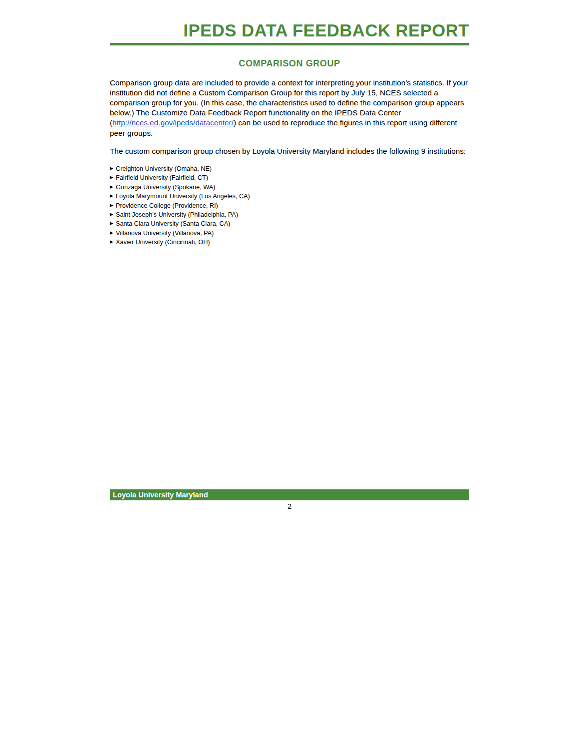IPEDS DATA FEEDBACK REPORT
COMPARISON GROUP
Comparison group data are included to provide a context for interpreting your institution’s statistics. If your institution did not define a Custom Comparison Group for this report by July 15, NCES selected a comparison group for you. (In this case, the characteristics used to define the comparison group appears below.) The Customize Data Feedback Report functionality on the IPEDS Data Center (http://nces.ed.gov/ipeds/datacenter/) can be used to reproduce the figures in this report using different peer groups.
The custom comparison group chosen by Loyola University Maryland includes the following 9 institutions:
Creighton University (Omaha, NE)
Fairfield University (Fairfield, CT)
Gonzaga University (Spokane, WA)
Loyola Marymount University (Los Angeles, CA)
Providence College (Providence, RI)
Saint Joseph's University (Philadelphia, PA)
Santa Clara University (Santa Clara, CA)
Villanova University (Villanova, PA)
Xavier University (Cincinnati, OH)
Loyola University Maryland
2